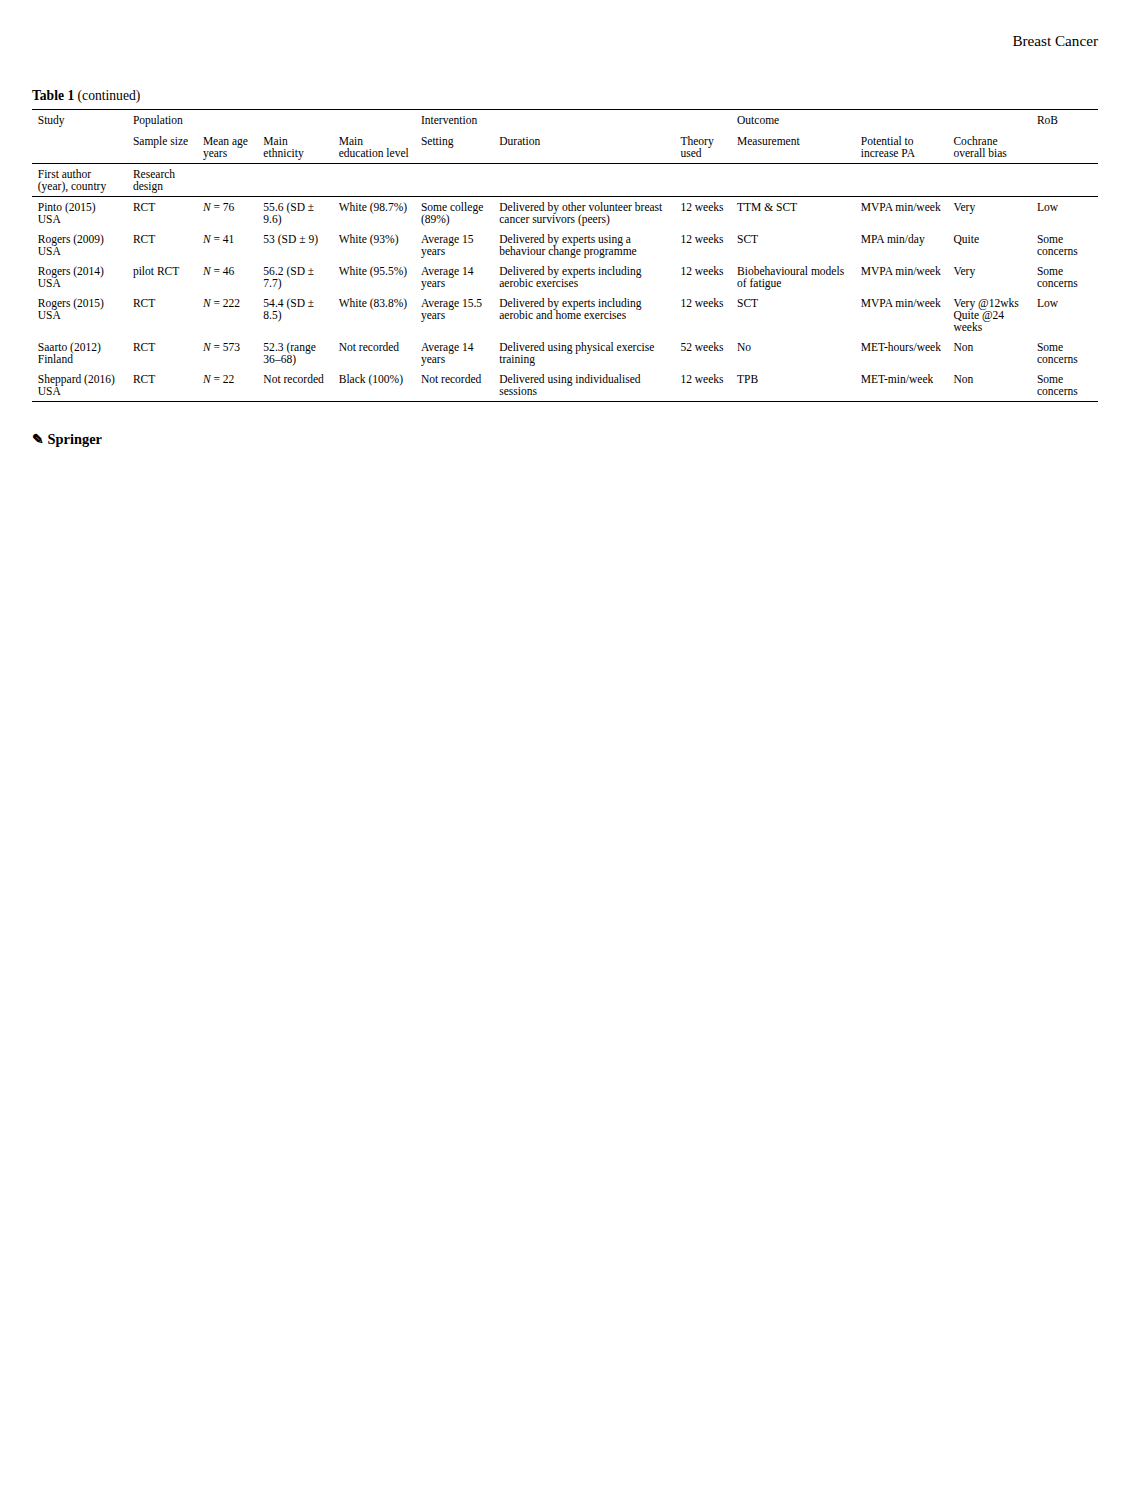Breast Cancer
Table 1 (continued)
| Study | Population | Intervention | Outcome | RoB |
| --- | --- | --- | --- | --- |
| Sample size | Mean age years | Main ethnicity | Main education level | Setting | Duration | Theory used | Measurement | Potential to increase PA | Cochrane overall bias |
| First author (year), country | Research design | |
| Pinto (2015) USA | RCT | N = 76 | 55.6 (SD ± 9.6) | White (98.7%) | Some college (89%) | Delivered by other volunteer breast cancer survivors (peers) | 12 weeks | TTM & SCT | MVPA min/week | Very | Low |
| Rogers (2009) USA | RCT | N = 41 | 53 (SD ± 9) | White (93%) | Average 15 years | Delivered by experts using a behaviour change programme | 12 weeks | SCT | MPA min/day | Quite | Some concerns |
| Rogers (2014) USA | pilot RCT | N = 46 | 56.2 (SD ± 7.7) | White (95.5%) | Average 14 years | Delivered by experts including aerobic exercises | 12 weeks | Biobehavioural models of fatigue | MVPA min/week | Very | Some concerns |
| Rogers (2015) USA | RCT | N = 222 | 54.4 (SD ± 8.5) | White (83.8%) | Average 15.5 years | Delivered by experts including aerobic and home exercises | 12 weeks | SCT | MVPA min/week | Very @12wks Quite @24 weeks | Low |
| Saarto (2012) Finland | RCT | N = 573 | 52.3 (range 36–68) | Not recorded | Average 14 years | Delivered using physical exercise training | 52 weeks | No | MET-hours/week | Non | Some concerns |
| Sheppard (2016) USA | RCT | N = 22 | Not recorded | Black (100%) | Not recorded | Delivered using individualised sessions | 12 weeks | TPB | MET-min/week | Non | Some concerns |
✎ Springer